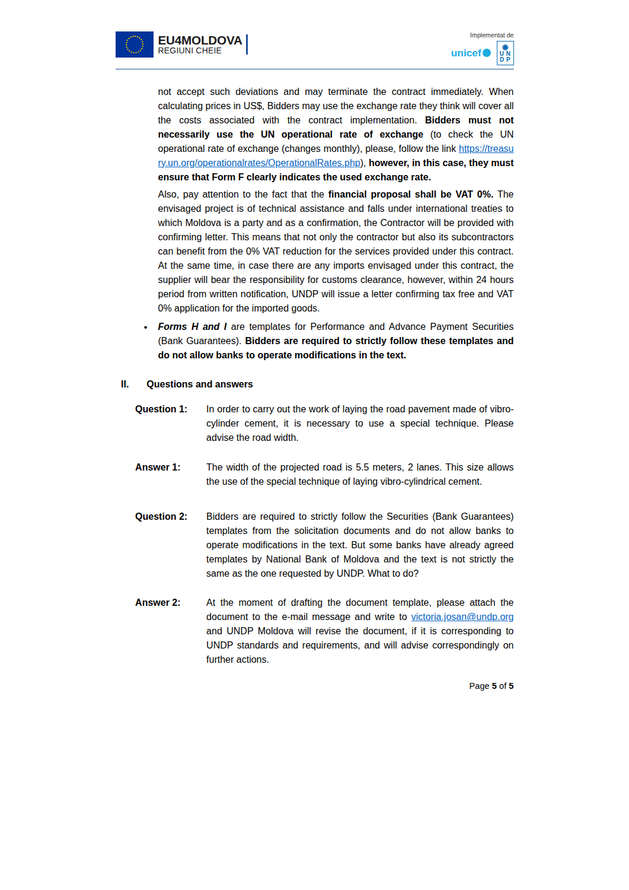EU4MOLDOVA
REGIUNI CHEIE
Implementat de
unicef ◉U N
D P
not accept such deviations and may terminate the contract immediately. When calculating prices in US$, Bidders may use the exchange rate they think will cover all the costs associated with the contract implementation. Bidders must not necessarily use the UN operational rate of exchange (to check the UN operational rate of exchange (changes monthly), please, follow the link https://treasury.un.org/operationalrates/OperationalRates.php), however, in this case, they must ensure that Form F clearly indicates the used exchange rate.
Also, pay attention to the fact that the financial proposal shall be VAT 0%. The envisaged project is of technical assistance and falls under international treaties to which Moldova is a party and as a confirmation, the Contractor will be provided with confirming letter. This means that not only the contractor but also its subcontractors can benefit from the 0% VAT reduction for the services provided under this contract. At the same time, in case there are any imports envisaged under this contract, the supplier will bear the responsibility for customs clearance, however, within 24 hours period from written notification, UNDP will issue a letter confirming tax free and VAT 0% application for the imported goods.
Forms H and I are templates for Performance and Advance Payment Securities (Bank Guarantees). Bidders are required to strictly follow these templates and do not allow banks to operate modifications in the text.
II. Questions and answers
Question 1:
In order to carry out the work of laying the road pavement made of vibro-cylinder cement, it is necessary to use a special technique. Please advise the road width.
Answer 1:
The width of the projected road is 5.5 meters, 2 lanes. This size allows the use of the special technique of laying vibro-cylindrical cement.
Question 2:
Bidders are required to strictly follow the Securities (Bank Guarantees) templates from the solicitation documents and do not allow banks to operate modifications in the text. But some banks have already agreed templates by National Bank of Moldova and the text is not strictly the same as the one requested by UNDP. What to do?
Answer 2:
At the moment of drafting the document template, please attach the document to the e-mail message and write to victoria.josan@undp.org and UNDP Moldova will revise the document, if it is corresponding to UNDP standards and requirements, and will advise correspondingly on further actions.
Page 5 of 5